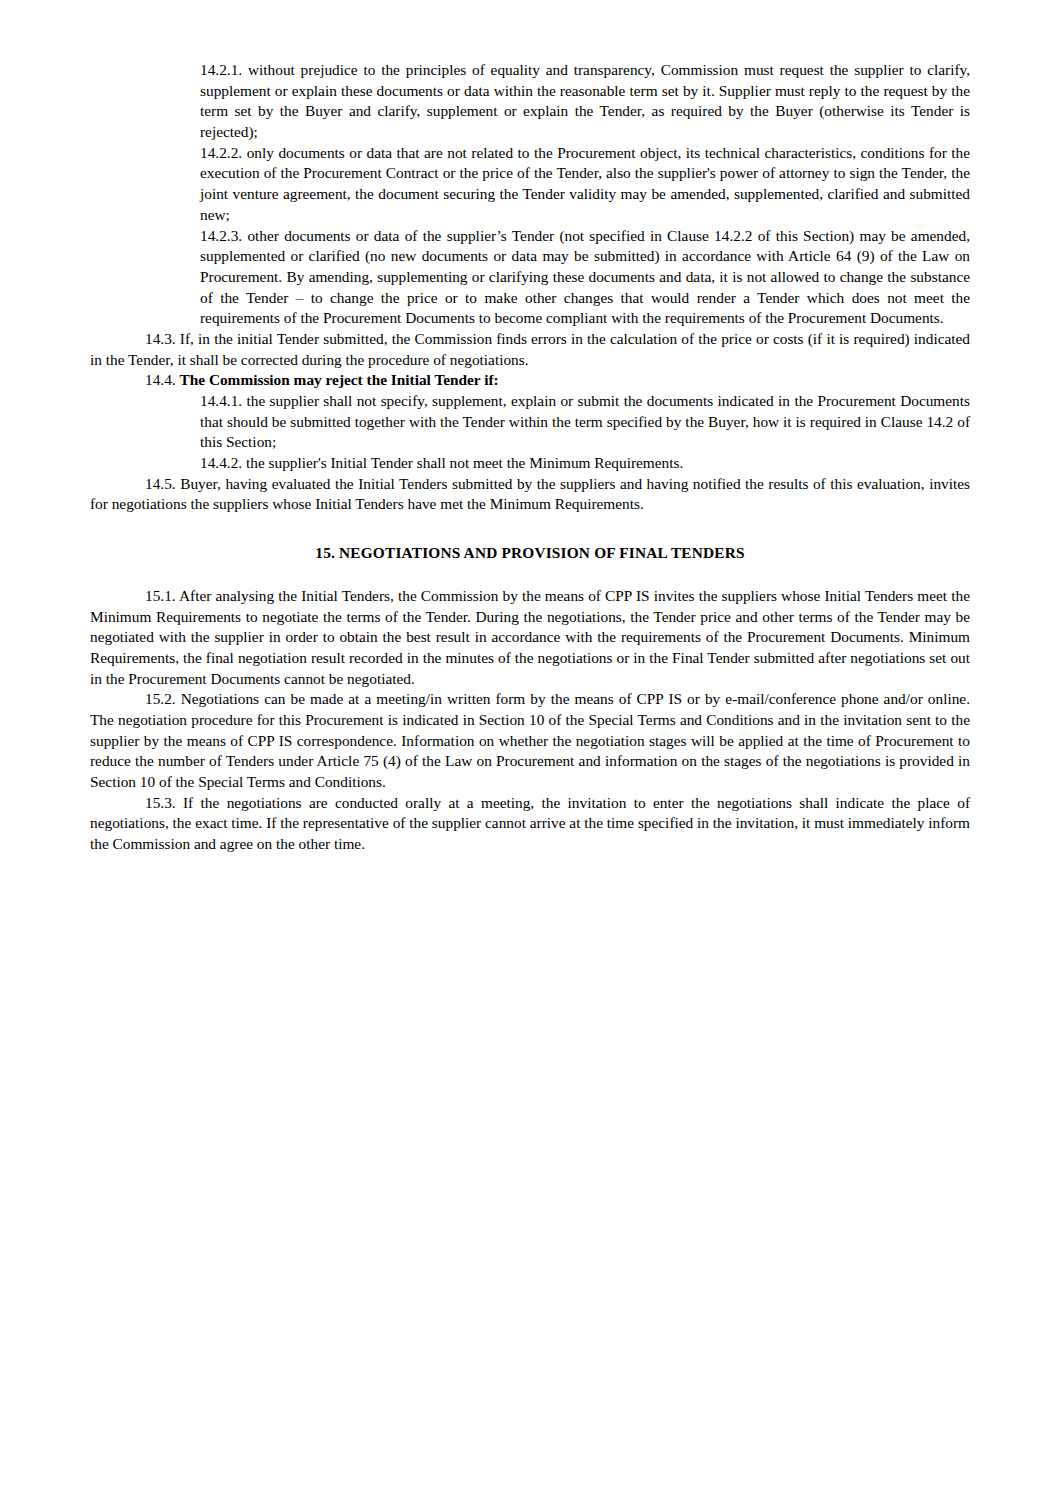14.2.1. without prejudice to the principles of equality and transparency, Commission must request the supplier to clarify, supplement or explain these documents or data within the reasonable term set by it. Supplier must reply to the request by the term set by the Buyer and clarify, supplement or explain the Tender, as required by the Buyer (otherwise its Tender is rejected);
14.2.2. only documents or data that are not related to the Procurement object, its technical characteristics, conditions for the execution of the Procurement Contract or the price of the Tender, also the supplier's power of attorney to sign the Tender, the joint venture agreement, the document securing the Tender validity may be amended, supplemented, clarified and submitted new;
14.2.3. other documents or data of the supplier’s Tender (not specified in Clause 14.2.2 of this Section) may be amended, supplemented or clarified (no new documents or data may be submitted) in accordance with Article 64 (9) of the Law on Procurement. By amending, supplementing or clarifying these documents and data, it is not allowed to change the substance of the Tender – to change the price or to make other changes that would render a Tender which does not meet the requirements of the Procurement Documents to become compliant with the requirements of the Procurement Documents.
14.3. If, in the initial Tender submitted, the Commission finds errors in the calculation of the price or costs (if it is required) indicated in the Tender, it shall be corrected during the procedure of negotiations.
14.4. The Commission may reject the Initial Tender if:
14.4.1. the supplier shall not specify, supplement, explain or submit the documents indicated in the Procurement Documents that should be submitted together with the Tender within the term specified by the Buyer, how it is required in Clause 14.2 of this Section;
14.4.2. the supplier's Initial Tender shall not meet the Minimum Requirements.
14.5. Buyer, having evaluated the Initial Tenders submitted by the suppliers and having notified the results of this evaluation, invites for negotiations the suppliers whose Initial Tenders have met the Minimum Requirements.
15. NEGOTIATIONS AND PROVISION OF FINAL TENDERS
15.1. After analysing the Initial Tenders, the Commission by the means of CPP IS invites the suppliers whose Initial Tenders meet the Minimum Requirements to negotiate the terms of the Tender. During the negotiations, the Tender price and other terms of the Tender may be negotiated with the supplier in order to obtain the best result in accordance with the requirements of the Procurement Documents. Minimum Requirements, the final negotiation result recorded in the minutes of the negotiations or in the Final Tender submitted after negotiations set out in the Procurement Documents cannot be negotiated.
15.2. Negotiations can be made at a meeting/in written form by the means of CPP IS or by e-mail/conference phone and/or online. The negotiation procedure for this Procurement is indicated in Section 10 of the Special Terms and Conditions and in the invitation sent to the supplier by the means of CPP IS correspondence. Information on whether the negotiation stages will be applied at the time of Procurement to reduce the number of Tenders under Article 75 (4) of the Law on Procurement and information on the stages of the negotiations is provided in Section 10 of the Special Terms and Conditions.
15.3. If the negotiations are conducted orally at a meeting, the invitation to enter the negotiations shall indicate the place of negotiations, the exact time. If the representative of the supplier cannot arrive at the time specified in the invitation, it must immediately inform the Commission and agree on the other time.